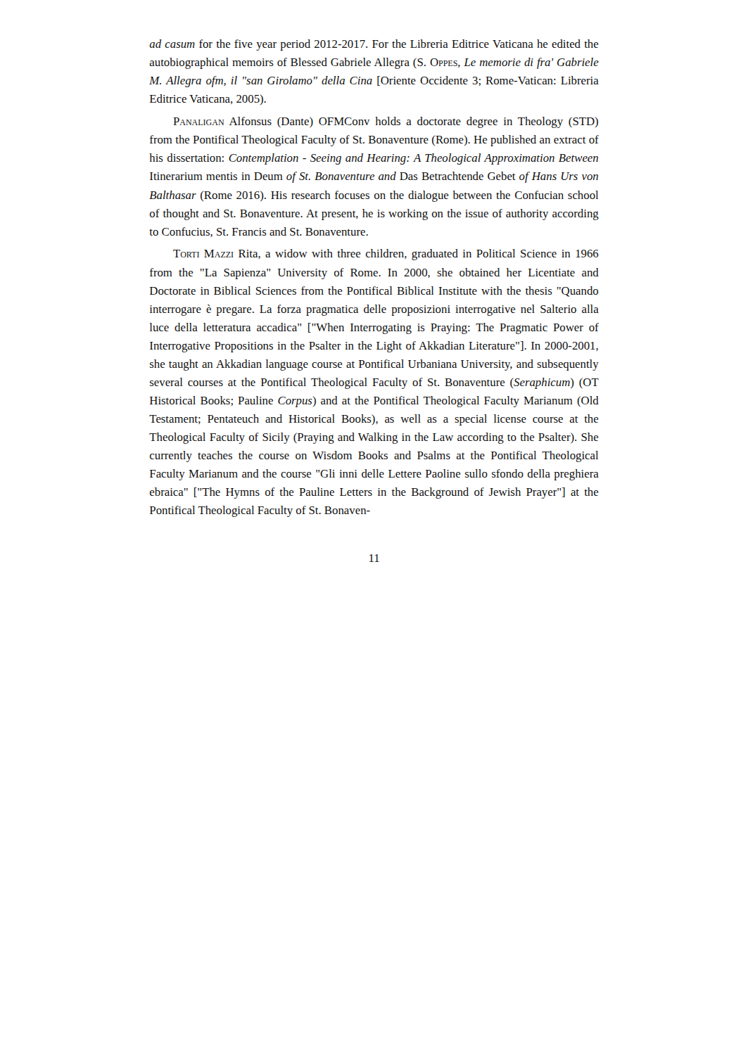ad casum for the five year period 2012-2017. For the Libreria Editrice Vaticana he edited the autobiographical memoirs of Blessed Gabriele Allegra (S. Oppes, Le memorie di fra' Gabriele M. Allegra ofm, il "san Girolamo" della Cina [Oriente Occidente 3; Rome-Vatican: Libreria Editrice Vaticana, 2005).
Panaligan Alfonsus (Dante) OFMConv holds a doctorate degree in Theology (STD) from the Pontifical Theological Faculty of St. Bonaventure (Rome). He published an extract of his dissertation: Contemplation - Seeing and Hearing: A Theological Approximation Between Itinerarium mentis in Deum of St. Bonaventure and Das Betrachtende Gebet of Hans Urs von Balthasar (Rome 2016). His research focuses on the dialogue between the Confucian school of thought and St. Bonaventure. At present, he is working on the issue of authority according to Confucius, St. Francis and St. Bonaventure.
Torti Mazzi Rita, a widow with three children, graduated in Political Science in 1966 from the "La Sapienza" University of Rome. In 2000, she obtained her Licentiate and Doctorate in Biblical Sciences from the Pontifical Biblical Institute with the thesis "Quando interrogare è pregare. La forza pragmatica delle proposizioni interrogative nel Salterio alla luce della letteratura accadica" ["When Interrogating is Praying: The Pragmatic Power of Interrogative Propositions in the Psalter in the Light of Akkadian Literature"]. In 2000-2001, she taught an Akkadian language course at Pontifical Urbaniana University, and subsequently several courses at the Pontifical Theological Faculty of St. Bonaventure (Seraphicum) (OT Historical Books; Pauline Corpus) and at the Pontifical Theological Faculty Marianum (Old Testament; Pentateuch and Historical Books), as well as a special license course at the Theological Faculty of Sicily (Praying and Walking in the Law according to the Psalter). She currently teaches the course on Wisdom Books and Psalms at the Pontifical Theological Faculty Marianum and the course "Gli inni delle Lettere Paoline sullo sfondo della preghiera ebraica" ["The Hymns of the Pauline Letters in the Background of Jewish Prayer"] at the Pontifical Theological Faculty of St. Bonaven-
11